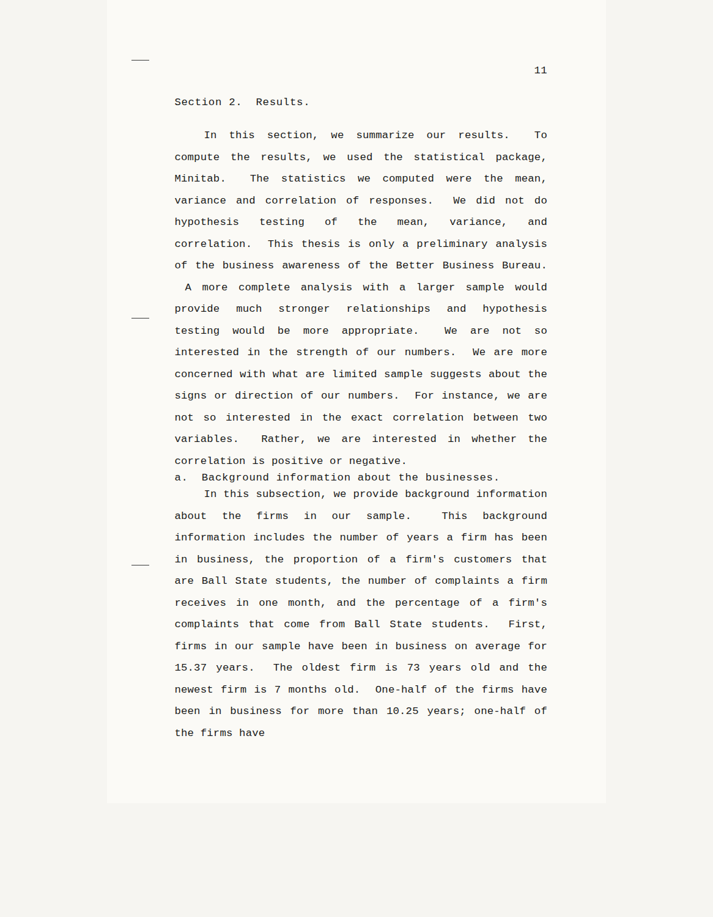11
Section 2. Results.
In this section, we summarize our results. To compute the results, we used the statistical package, Minitab. The statistics we computed were the mean, variance and correlation of responses. We did not do hypothesis testing of the mean, variance, and correlation. This thesis is only a preliminary analysis of the business awareness of the Better Business Bureau. A more complete analysis with a larger sample would provide much stronger relationships and hypothesis testing would be more appropriate. We are not so interested in the strength of our numbers. We are more concerned with what are limited sample suggests about the signs or direction of our numbers. For instance, we are not so interested in the exact correlation between two variables. Rather, we are interested in whether the correlation is positive or negative.
a. Background information about the businesses.
In this subsection, we provide background information about the firms in our sample. This background information includes the number of years a firm has been in business, the proportion of a firm's customers that are Ball State students, the number of complaints a firm receives in one month, and the percentage of a firm's complaints that come from Ball State students. First, firms in our sample have been in business on average for 15.37 years. The oldest firm is 73 years old and the newest firm is 7 months old. One-half of the firms have been in business for more than 10.25 years; one-half of the firms have